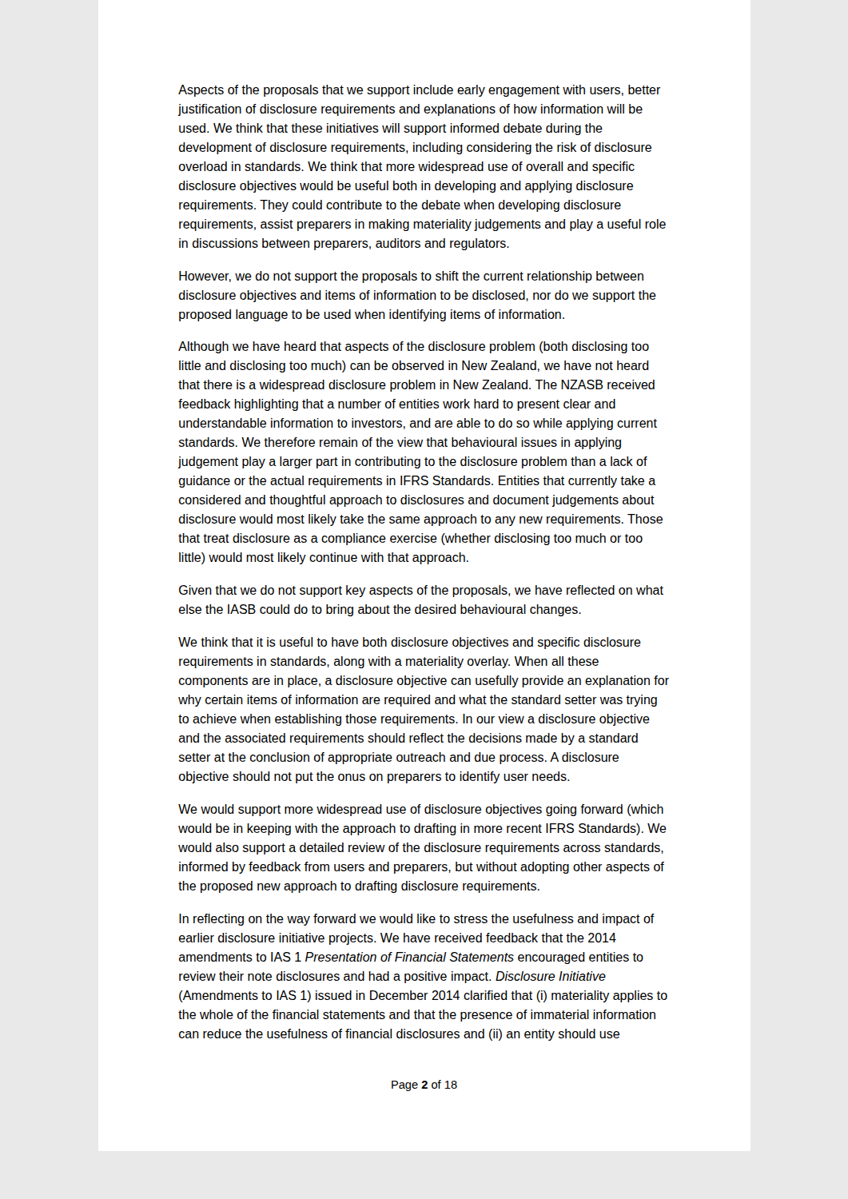Aspects of the proposals that we support include early engagement with users, better justification of disclosure requirements and explanations of how information will be used. We think that these initiatives will support informed debate during the development of disclosure requirements, including considering the risk of disclosure overload in standards. We think that more widespread use of overall and specific disclosure objectives would be useful both in developing and applying disclosure requirements. They could contribute to the debate when developing disclosure requirements, assist preparers in making materiality judgements and play a useful role in discussions between preparers, auditors and regulators.
However, we do not support the proposals to shift the current relationship between disclosure objectives and items of information to be disclosed, nor do we support the proposed language to be used when identifying items of information.
Although we have heard that aspects of the disclosure problem (both disclosing too little and disclosing too much) can be observed in New Zealand, we have not heard that there is a widespread disclosure problem in New Zealand. The NZASB received feedback highlighting that a number of entities work hard to present clear and understandable information to investors, and are able to do so while applying current standards. We therefore remain of the view that behavioural issues in applying judgement play a larger part in contributing to the disclosure problem than a lack of guidance or the actual requirements in IFRS Standards. Entities that currently take a considered and thoughtful approach to disclosures and document judgements about disclosure would most likely take the same approach to any new requirements. Those that treat disclosure as a compliance exercise (whether disclosing too much or too little) would most likely continue with that approach.
Given that we do not support key aspects of the proposals, we have reflected on what else the IASB could do to bring about the desired behavioural changes.
We think that it is useful to have both disclosure objectives and specific disclosure requirements in standards, along with a materiality overlay. When all these components are in place, a disclosure objective can usefully provide an explanation for why certain items of information are required and what the standard setter was trying to achieve when establishing those requirements. In our view a disclosure objective and the associated requirements should reflect the decisions made by a standard setter at the conclusion of appropriate outreach and due process. A disclosure objective should not put the onus on preparers to identify user needs.
We would support more widespread use of disclosure objectives going forward (which would be in keeping with the approach to drafting in more recent IFRS Standards). We would also support a detailed review of the disclosure requirements across standards, informed by feedback from users and preparers, but without adopting other aspects of the proposed new approach to drafting disclosure requirements.
In reflecting on the way forward we would like to stress the usefulness and impact of earlier disclosure initiative projects. We have received feedback that the 2014 amendments to IAS 1 Presentation of Financial Statements encouraged entities to review their note disclosures and had a positive impact. Disclosure Initiative (Amendments to IAS 1) issued in December 2014 clarified that (i) materiality applies to the whole of the financial statements and that the presence of immaterial information can reduce the usefulness of financial disclosures and (ii) an entity should use
Page 2 of 18